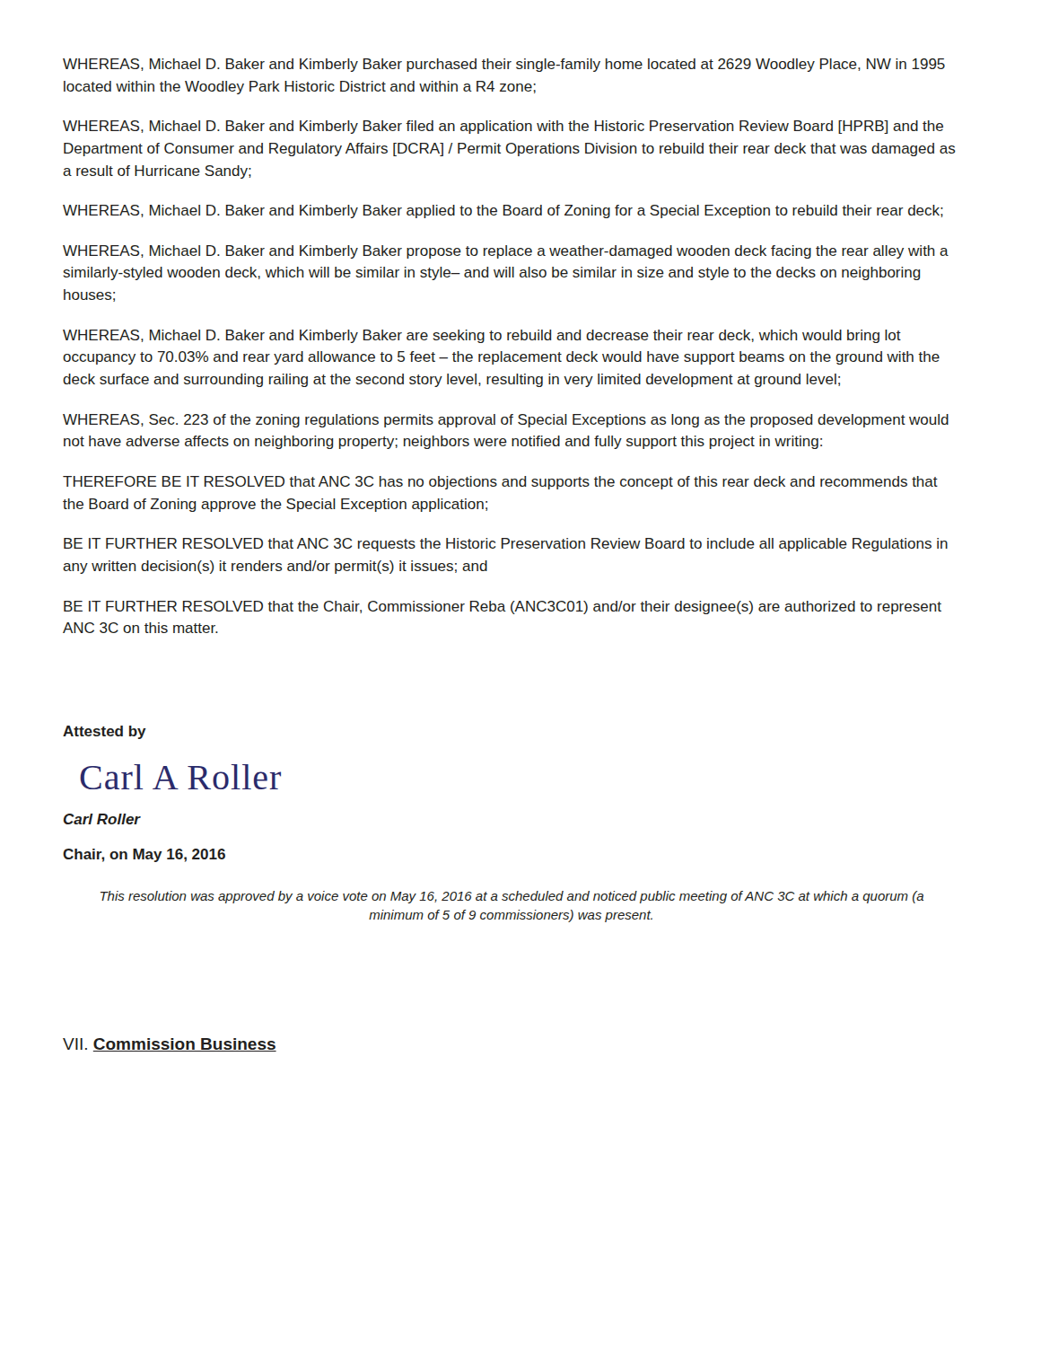WHEREAS, Michael D. Baker and Kimberly Baker purchased their single-family home located at 2629 Woodley Place, NW in 1995 located within the Woodley Park Historic District and within a R4 zone;
WHEREAS, Michael D. Baker and Kimberly Baker filed an application with the Historic Preservation Review Board [HPRB] and the Department of Consumer and Regulatory Affairs [DCRA] / Permit Operations Division to rebuild their rear deck that was damaged as a result of Hurricane Sandy;
WHEREAS, Michael D. Baker and Kimberly Baker applied to the Board of Zoning for a Special Exception to rebuild their rear deck;
WHEREAS, Michael D. Baker and Kimberly Baker propose to replace a weather-damaged wooden deck facing the rear alley with a similarly-styled wooden deck, which will be similar in style– and will also be similar in size and style to the decks on neighboring houses;
WHEREAS, Michael D. Baker and Kimberly Baker are seeking to rebuild and decrease their rear deck, which would bring lot occupancy to 70.03% and rear yard allowance to 5 feet – the replacement deck would have support beams on the ground with the deck surface and surrounding railing at the second story level, resulting in very limited development at ground level;
WHEREAS, Sec. 223 of the zoning regulations permits approval of Special Exceptions as long as the proposed development would not have adverse affects on neighboring property; neighbors were notified and fully support this project in writing:
THEREFORE BE IT RESOLVED that ANC 3C has no objections and supports the concept of this rear deck and recommends that the Board of Zoning approve the Special Exception application;
BE IT FURTHER RESOLVED that ANC 3C requests the Historic Preservation Review Board to include all applicable Regulations in any written decision(s) it renders and/or permit(s) it issues; and
BE IT FURTHER RESOLVED that the Chair, Commissioner Reba (ANC3C01) and/or their designee(s) are authorized to represent ANC 3C on this matter.
Attested by
Carl A Roller
Carl Roller
Chair, on May 16, 2016
This resolution was approved by a voice vote on May 16, 2016 at a scheduled and noticed public meeting of ANC 3C at which a quorum (a minimum of 5 of 9 commissioners) was present.
VII. Commission Business